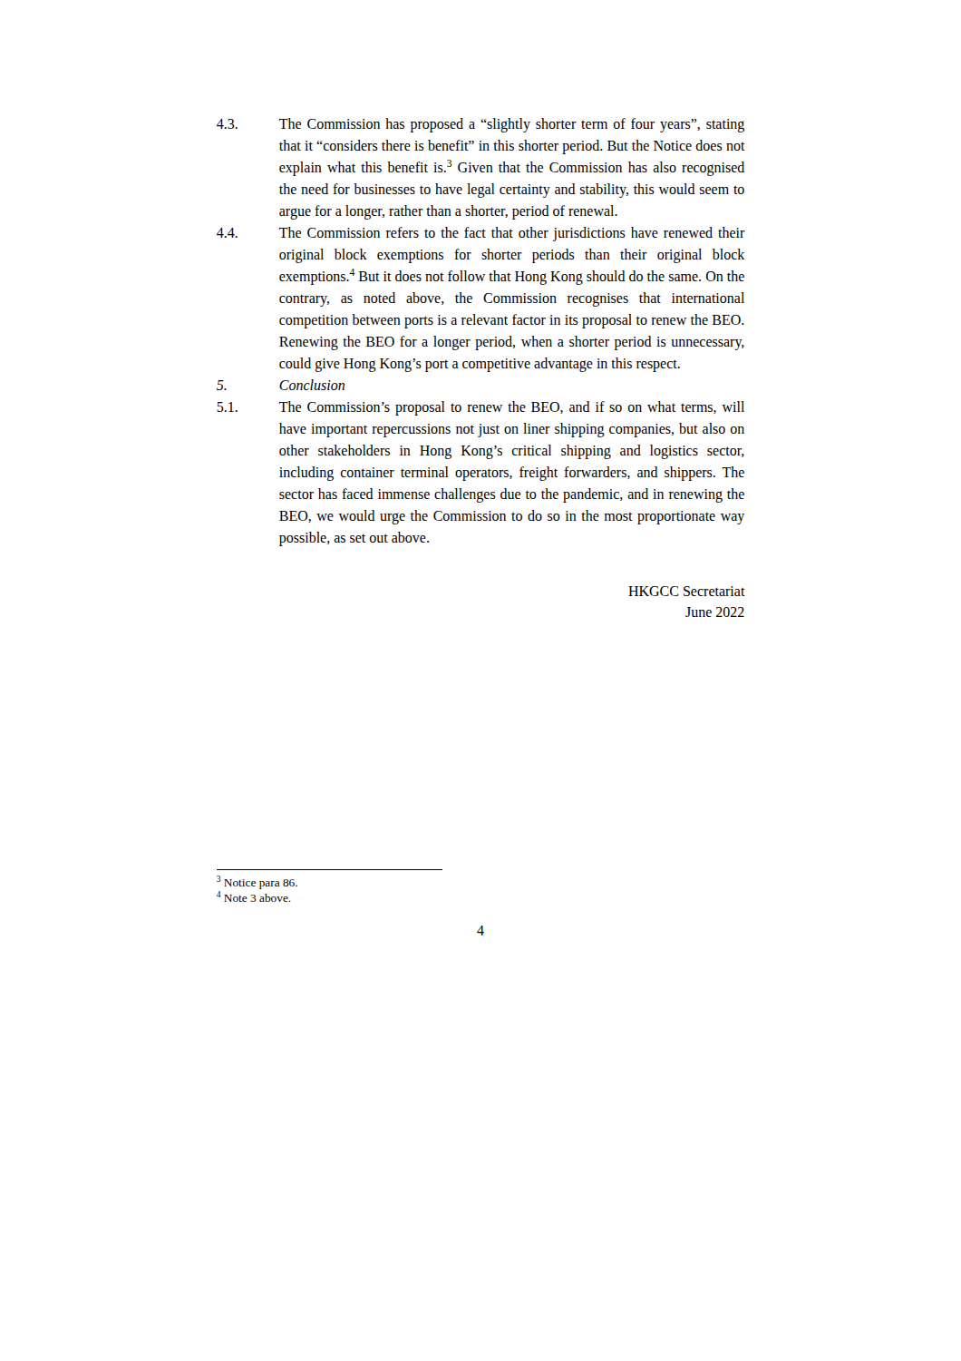4.3.
The Commission has proposed a “slightly shorter term of four years”, stating that it “considers there is benefit” in this shorter period. But the Notice does not explain what this benefit is.3 Given that the Commission has also recognised the need for businesses to have legal certainty and stability, this would seem to argue for a longer, rather than a shorter, period of renewal.
4.4.
The Commission refers to the fact that other jurisdictions have renewed their original block exemptions for shorter periods than their original block exemptions.4 But it does not follow that Hong Kong should do the same. On the contrary, as noted above, the Commission recognises that international competition between ports is a relevant factor in its proposal to renew the BEO. Renewing the BEO for a longer period, when a shorter period is unnecessary, could give Hong Kong’s port a competitive advantage in this respect.
5.
Conclusion
5.1.
The Commission’s proposal to renew the BEO, and if so on what terms, will have important repercussions not just on liner shipping companies, but also on other stakeholders in Hong Kong’s critical shipping and logistics sector, including container terminal operators, freight forwarders, and shippers. The sector has faced immense challenges due to the pandemic, and in renewing the BEO, we would urge the Commission to do so in the most proportionate way possible, as set out above.
HKGCC Secretariat
June 2022
3 Notice para 86.
4 Note 3 above.
4